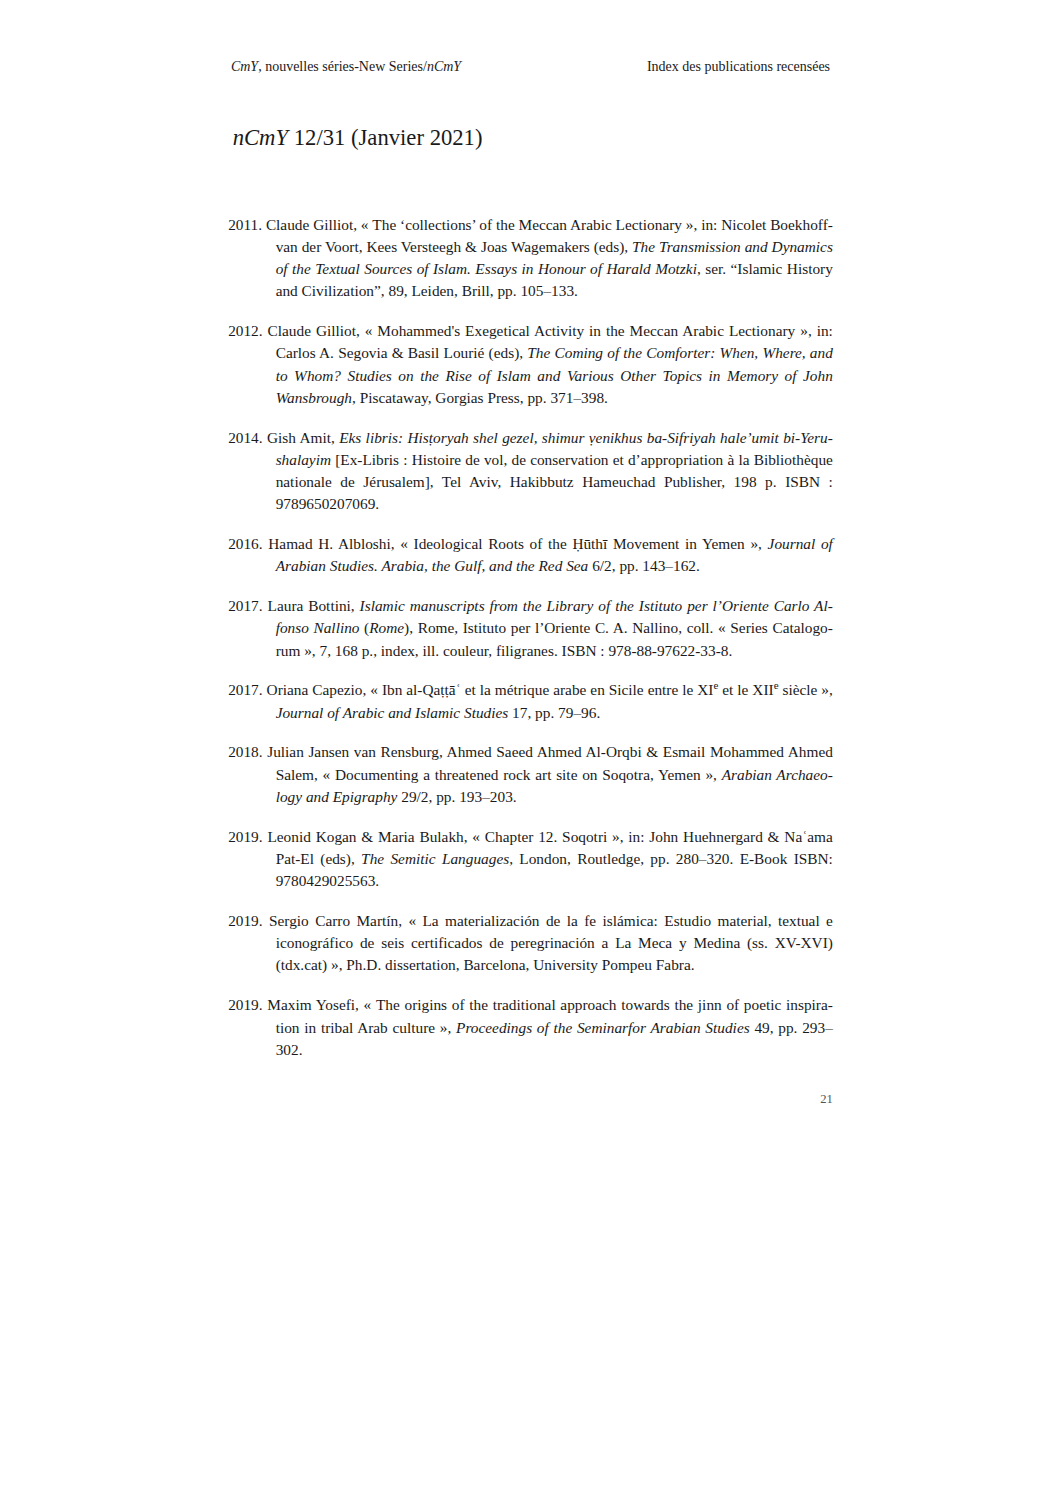CmY, nouvelles séries-New Series/nCmY Index des publications recensées
nCmY 12/31 (Janvier 2021)
2011. Claude Gilliot, « The ‘collections’ of the Meccan Arabic Lectionary », in: Nicolet Boekhoff-van der Voort, Kees Versteegh & Joas Wagemakers (eds), The Transmission and Dynamics of the Textual Sources of Islam. Essays in Honour of Harald Motzki, ser. “Islamic History and Civilization”, 89, Leiden, Brill, pp. 105–133.
2012. Claude Gilliot, « Mohammed's Exegetical Activity in the Meccan Arabic Lectionary », in: Carlos A. Segovia & Basil Lourié (eds), The Coming of the Comforter: When, Where, and to Whom? Studies on the Rise of Islam and Various Other Topics in Memory of John Wansbrough, Piscataway, Gorgias Press, pp. 371–398.
2014. Gish Amit, Eks libris: Hisṭoryah shel gezel, shimur ṿenikhus ba-Sifriyah hale’umit bi-Yerushalayim [Ex-Libris : Histoire de vol, de conservation et d’appropriation à la Bibliothèque nationale de Jérusalem], Tel Aviv, Hakibbutz Hameuchad Publisher, 198 p. ISBN : 9789650207069.
2016. Hamad H. Albloshi, « Ideological Roots of the Ḥūthī Movement in Yemen », Journal of Arabian Studies. Arabia, the Gulf, and the Red Sea 6/2, pp. 143–162.
2017. Laura Bottini, Islamic manuscripts from the Library of the Istituto per l’Oriente Carlo Alfonso Nallino (Rome), Rome, Istituto per l’Oriente C. A. Nallino, coll. « Series Catalogorum », 7, 168 p., index, ill. couleur, filigranes. ISBN : 978-88-97622-33-8.
2017. Oriana Capezio, « Ibn al-Qaṭṭāʿ et la métrique arabe en Sicile entre le XIe et le XIIe siècle », Journal of Arabic and Islamic Studies 17, pp. 79–96.
2018. Julian Jansen van Rensburg, Ahmed Saeed Ahmed Al-Orqbi & Esmail Mohammed Ahmed Salem, « Documenting a threatened rock art site on Soqotra, Yemen », Arabian Archaeology and Epigraphy 29/2, pp. 193–203.
2019. Leonid Kogan & Maria Bulakh, « Chapter 12. Soqotri », in: John Huehnergard & Naʿama Pat-El (eds), The Semitic Languages, London, Routledge, pp. 280–320. E-Book ISBN: 9780429025563.
2019. Sergio Carro Martín, « La materialización de la fe islámica: Estudio material, textual e iconográfico de seis certificados de peregrinación a La Meca y Medina (ss. XV-XVI) (tdx.cat) », Ph.D. dissertation, Barcelona, University Pompeu Fabra.
2019. Maxim Yosefi, « The origins of the traditional approach towards the jinn of poetic inspiration in tribal Arab culture », Proceedings of the Seminarfor Arabian Studies 49, pp. 293–302.
21